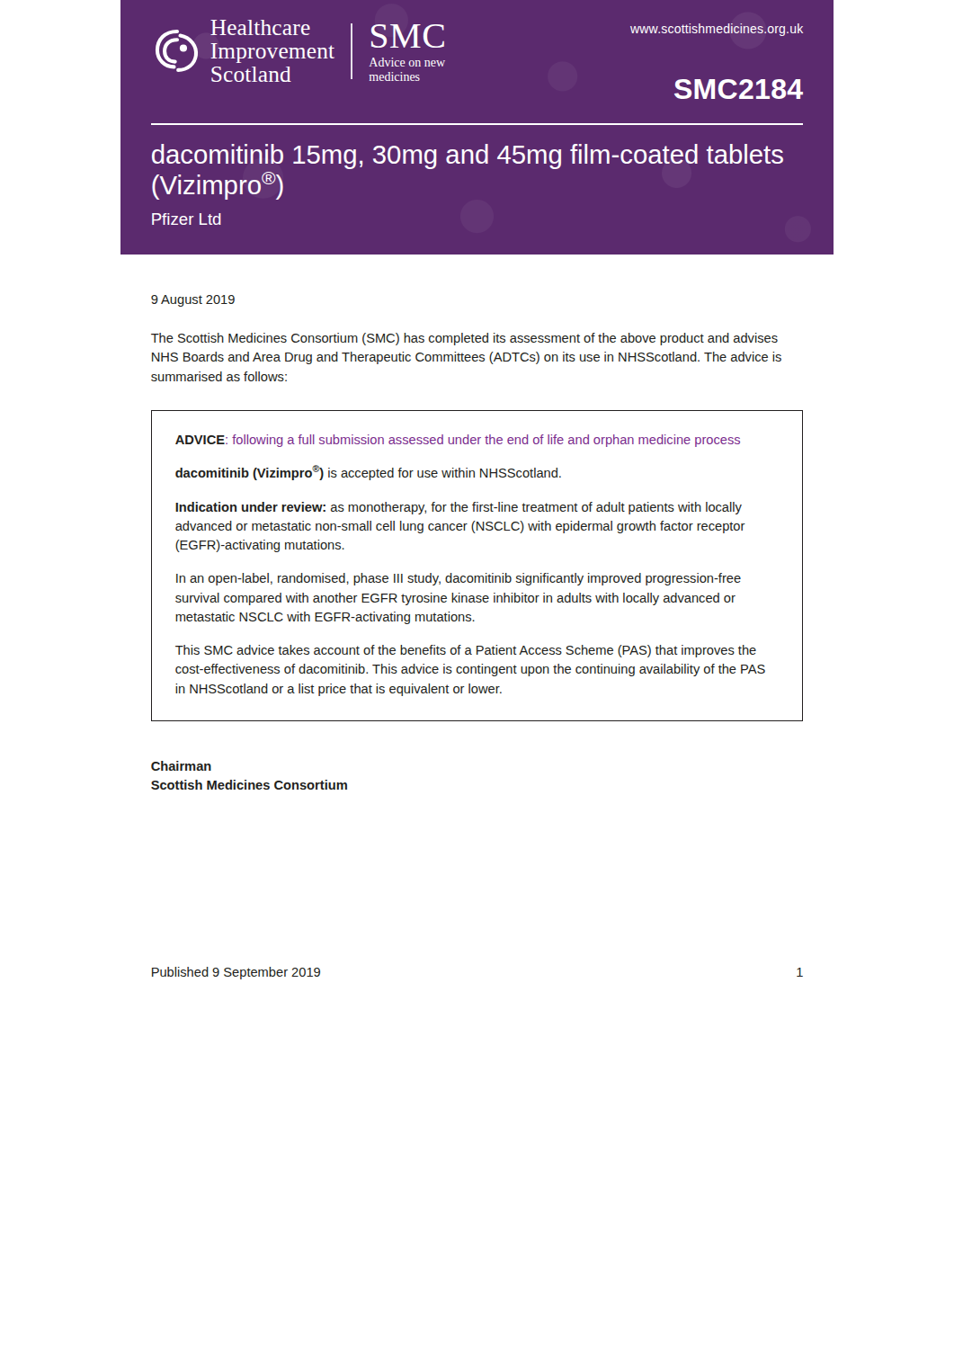Healthcare
Improvement
Scotland
SMC
Advice on new
medicines
www.scottishmedicines.org.uk
SMC2184
dacomitinib 15mg, 30mg and 45mg film-coated tablets (Vizimpro®)
Pfizer Ltd
9 August 2019
The Scottish Medicines Consortium (SMC) has completed its assessment of the above product and advises NHS Boards and Area Drug and Therapeutic Committees (ADTCs) on its use in NHSScotland. The advice is summarised as follows:
ADVICE: following a full submission assessed under the end of life and orphan medicine process
dacomitinib (Vizimpro®) is accepted for use within NHSScotland.
Indication under review: as monotherapy, for the first-line treatment of adult patients with locally advanced or metastatic non-small cell lung cancer (NSCLC) with epidermal growth factor receptor (EGFR)-activating mutations.
In an open-label, randomised, phase III study, dacomitinib significantly improved progression-free survival compared with another EGFR tyrosine kinase inhibitor in adults with locally advanced or metastatic NSCLC with EGFR-activating mutations.
This SMC advice takes account of the benefits of a Patient Access Scheme (PAS) that improves the cost-effectiveness of dacomitinib. This advice is contingent upon the continuing availability of the PAS in NHSScotland or a list price that is equivalent or lower.
Chairman
Scottish Medicines Consortium
Published 9 September 2019
1